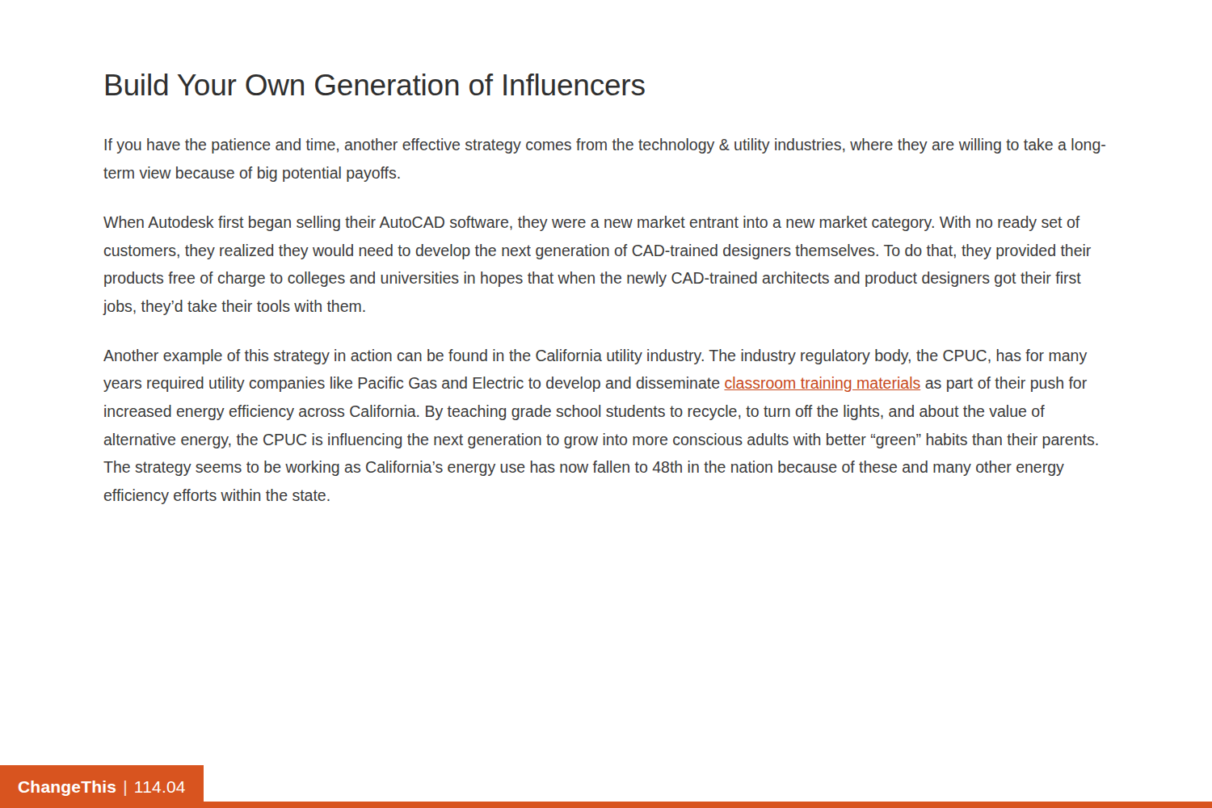Build Your Own Generation of Influencers
If you have the patience and time, another effective strategy comes from the technology & utility industries, where they are willing to take a long-term view because of big potential payoffs.
When Autodesk first began selling their AutoCAD software, they were a new market entrant into a new market category. With no ready set of customers, they realized they would need to develop the next generation of CAD-trained designers themselves. To do that, they provided their products free of charge to colleges and universities in hopes that when the newly CAD-trained architects and product designers got their first jobs, they’d take their tools with them.
Another example of this strategy in action can be found in the California utility industry. The industry regulatory body, the CPUC, has for many years required utility companies like Pacific Gas and Electric to develop and disseminate classroom training materials as part of their push for increased energy efficiency across California. By teaching grade school students to recycle, to turn off the lights, and about the value of alternative energy, the CPUC is influencing the next generation to grow into more conscious adults with better “green” habits than their parents. The strategy seems to be working as California’s energy use has now fallen to 48th in the nation because of these and many other energy efficiency efforts within the state.
ChangeThis|114.04